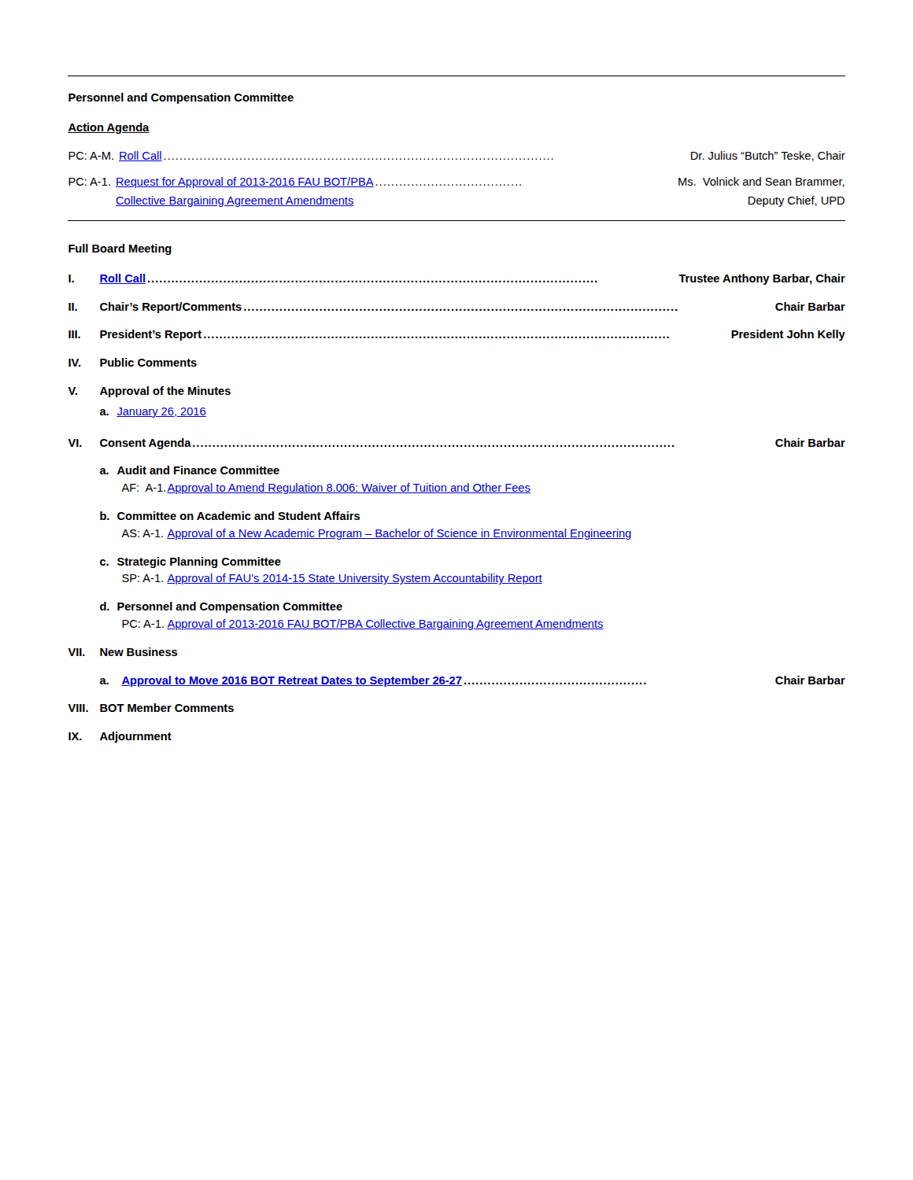Personnel and Compensation Committee
Action Agenda
PC: A-M. Roll Call .................................................................................................. Dr. Julius “Butch” Teske, Chair
PC: A-1. Request for Approval of 2013-2016 FAU BOT/PBA ..................................... Ms. Volnick and Sean Brammer,
PC: A-1. Collective Bargaining Agreement Amendments Deputy Chief, UPD
Full Board Meeting
I. Roll Call ................................................................................................................. Trustee Anthony Barbar, Chair
II. Chair’s Report/Comments ............................................................................................................. Chair Barbar
III. President’s Report ..................................................................................................................... President John Kelly
IV. Public Comments
V.
Approval of the Minutes
a. January 26, 2016
VI. Consent Agenda ......................................................................................................................... Chair Barbar
a. Audit and Finance Committee
AF: A-1. Approval to Amend Regulation 8.006: Waiver of Tuition and Other Fees
b. Committee on Academic and Student Affairs
AS: A-1. Approval of a New Academic Program – Bachelor of Science in Environmental Engineering
c. Strategic Planning Committee
SP: A-1. Approval of FAU’s 2014-15 State University System Accountability Report
d. Personnel and Compensation Committee
PC: A-1. Approval of 2013-2016 FAU BOT/PBA Collective Bargaining Agreement Amendments
VII. New Business
a. Approval to Move 2016 BOT Retreat Dates to September 26-27 .............................................. Chair Barbar
VIII. BOT Member Comments
IX. Adjournment